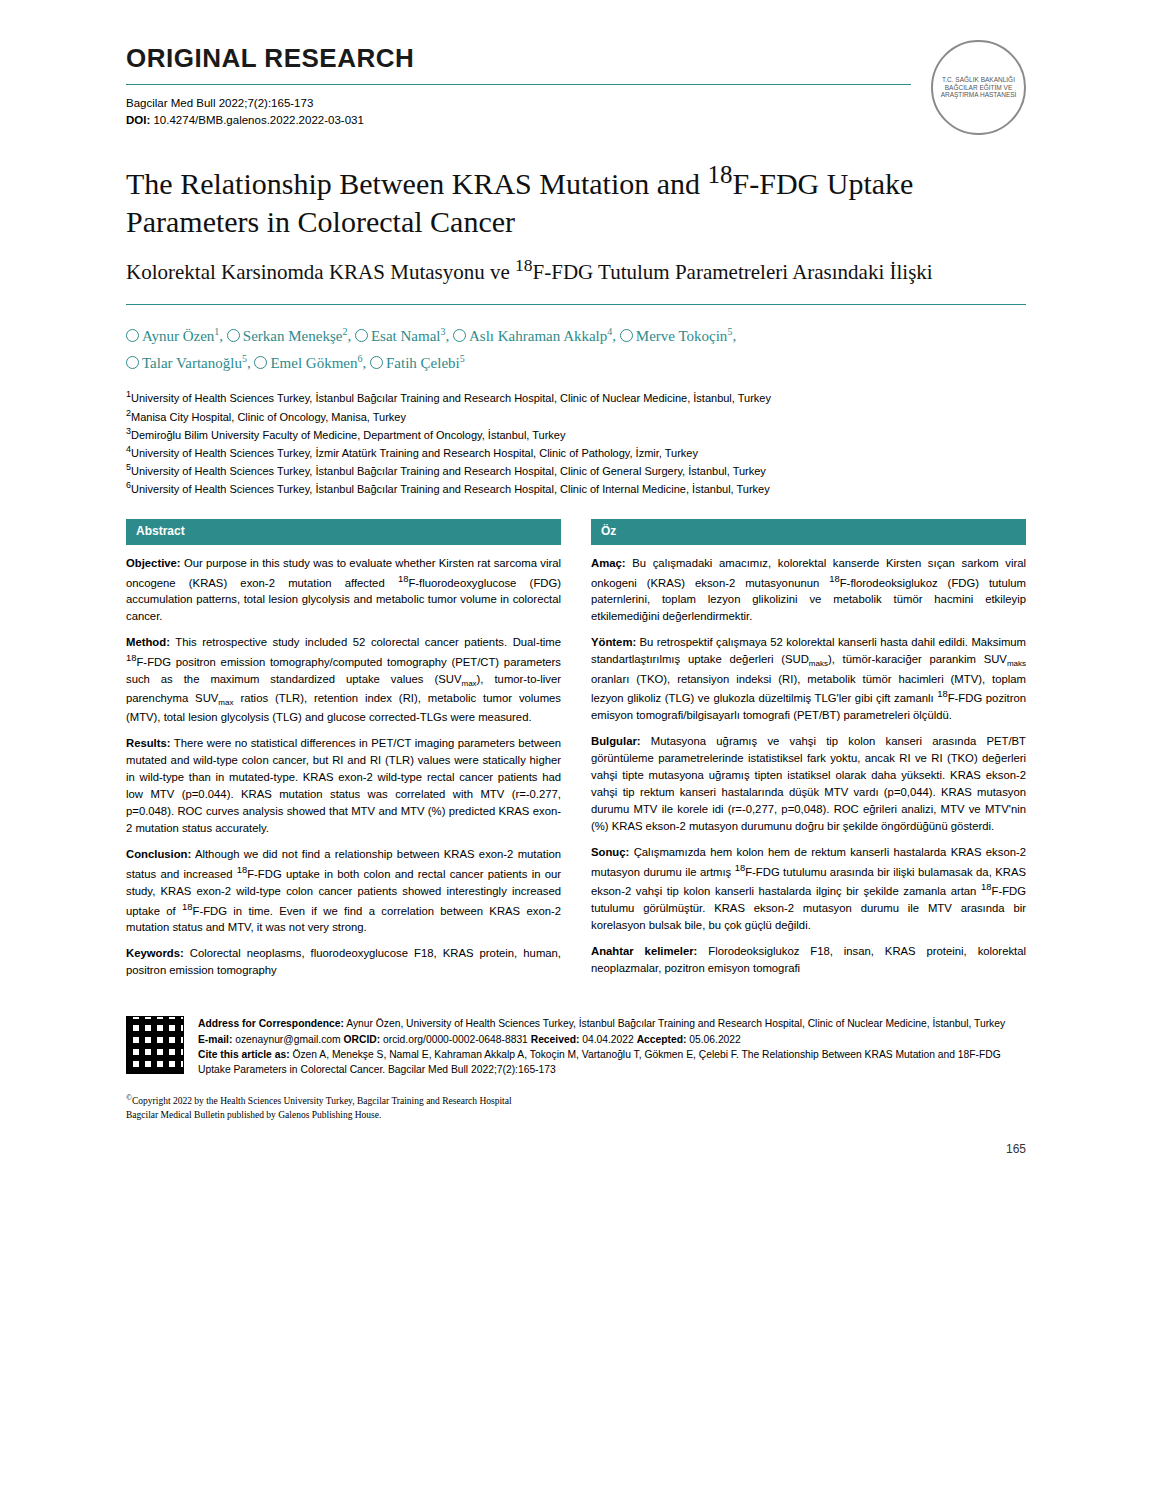ORIGINAL RESEARCH
Bagcilar Med Bull 2022;7(2):165-173
DOI: 10.4274/BMB.galenos.2022.2022-03-031
T.C. SAĞLIK BAKANLIĞI
BAĞCILAR EĞİTİM VE ARAŞTIRMA HASTANESİ
The Relationship Between KRAS Mutation and 18F-FDG Uptake Parameters in Colorectal Cancer
Kolorektal Karsinomda KRAS Mutasyonu ve 18F-FDG Tutulum Parametreleri Arasındaki İlişki
Aynur Özen1, Serkan Menekşe2, Esat Namal3, Aslı Kahraman Akkalp4, Merve Tokoçin5,
Talar Vartanoğlu5, Emel Gökmen6, Fatih Çelebi5
1University of Health Sciences Turkey, İstanbul Bağcılar Training and Research Hospital, Clinic of Nuclear Medicine, İstanbul, Turkey
2Manisa City Hospital, Clinic of Oncology, Manisa, Turkey
3Demiroğlu Bilim University Faculty of Medicine, Department of Oncology, İstanbul, Turkey
4University of Health Sciences Turkey, İzmir Atatürk Training and Research Hospital, Clinic of Pathology, İzmir, Turkey
5University of Health Sciences Turkey, İstanbul Bağcılar Training and Research Hospital, Clinic of General Surgery, İstanbul, Turkey
6University of Health Sciences Turkey, İstanbul Bağcılar Training and Research Hospital, Clinic of Internal Medicine, İstanbul, Turkey
Abstract
Objective: Our purpose in this study was to evaluate whether Kirsten rat sarcoma viral oncogene (KRAS) exon-2 mutation affected 18F-fluorodeoxyglucose (FDG) accumulation patterns, total lesion glycolysis and metabolic tumor volume in colorectal cancer.
Method: This retrospective study included 52 colorectal cancer patients. Dual-time 18F-FDG positron emission tomography/computed tomography (PET/CT) parameters such as the maximum standardized uptake values (SUVmax), tumor-to-liver parenchyma SUVmax ratios (TLR), retention index (RI), metabolic tumor volumes (MTV), total lesion glycolysis (TLG) and glucose corrected-TLGs were measured.
Results: There were no statistical differences in PET/CT imaging parameters between mutated and wild-type colon cancer, but RI and RI (TLR) values were statically higher in wild-type than in mutated-type. KRAS exon-2 wild-type rectal cancer patients had low MTV (p=0.044). KRAS mutation status was correlated with MTV (r=-0.277, p=0.048). ROC curves analysis showed that MTV and MTV (%) predicted KRAS exon-2 mutation status accurately.
Conclusion: Although we did not find a relationship between KRAS exon-2 mutation status and increased 18F-FDG uptake in both colon and rectal cancer patients in our study, KRAS exon-2 wild-type colon cancer patients showed interestingly increased uptake of 18F-FDG in time. Even if we find a correlation between KRAS exon-2 mutation status and MTV, it was not very strong.
Keywords: Colorectal neoplasms, fluorodeoxyglucose F18, KRAS protein, human, positron emission tomography
Öz
Amaç: Bu çalışmadaki amacımız, kolorektal kanserde Kirsten sıçan sarkom viral onkogeni (KRAS) ekson-2 mutasyonunun 18F-florodeoksiglukoz (FDG) tutulum paternlerini, toplam lezyon glikolizini ve metabolik tümör hacmini etkileyip etkilemediğini değerlendirmektir.
Yöntem: Bu retrospektif çalışmaya 52 kolorektal kanserli hasta dahil edildi. Maksimum standartlaştırılmış uptake değerleri (SUDmaks), tümör-karaciğer parankim SUVmaks oranları (TKO), retansiyon indeksi (RI), metabolik tümör hacimleri (MTV), toplam lezyon glikoliz (TLG) ve glukozla düzeltilmiş TLG'ler gibi çift zamanlı 18F-FDG pozitron emisyon tomografi/bilgisayarlı tomografi (PET/BT) parametreleri ölçüldü.
Bulgular: Mutasyona uğramış ve vahşi tip kolon kanseri arasında PET/BT görüntüleme parametrelerinde istatistiksel fark yoktu, ancak RI ve RI (TKO) değerleri vahşi tipte mutasyona uğramış tipten istatiksel olarak daha yüksekti. KRAS ekson-2 vahşi tip rektum kanseri hastalarında düşük MTV vardı (p=0,044). KRAS mutasyon durumu MTV ile korele idi (r=-0,277, p=0,048). ROC eğrileri analizi, MTV ve MTV'nin (%) KRAS ekson-2 mutasyon durumunu doğru bir şekilde öngördüğünü gösterdi.
Sonuç: Çalışmamızda hem kolon hem de rektum kanserli hastalarda KRAS ekson-2 mutasyon durumu ile artmış 18F-FDG tutulumu arasında bir ilişki bulamasak da, KRAS ekson-2 vahşi tip kolon kanserli hastalarda ilginç bir şekilde zamanla artan 18F-FDG tutulumu görülmüştür. KRAS ekson-2 mutasyon durumu ile MTV arasında bir korelasyon bulsak bile, bu çok güçlü değildi.
Anahtar kelimeler: Florodeoksiglukoz F18, insan, KRAS proteini, kolorektal neoplazmalar, pozitron emisyon tomografi
Address for Correspondence: Aynur Özen, University of Health Sciences Turkey, İstanbul Bağcılar Training and Research Hospital, Clinic of Nuclear Medicine, İstanbul, Turkey
E-mail: ozenaynur@gmail.com ORCID: orcid.org/0000-0002-0648-8831 Received: 04.04.2022 Accepted: 05.06.2022
Cite this article as: Özen A, Menekşe S, Namal E, Kahraman Akkalp A, Tokoçin M, Vartanoğlu T, Gökmen E, Çelebi F. The Relationship Between KRAS Mutation and 18F-FDG Uptake Parameters in Colorectal Cancer. Bagcilar Med Bull 2022;7(2):165-173
©Copyright 2022 by the Health Sciences University Turkey, Bagcilar Training and Research Hospital
Bagcilar Medical Bulletin published by Galenos Publishing House.
165